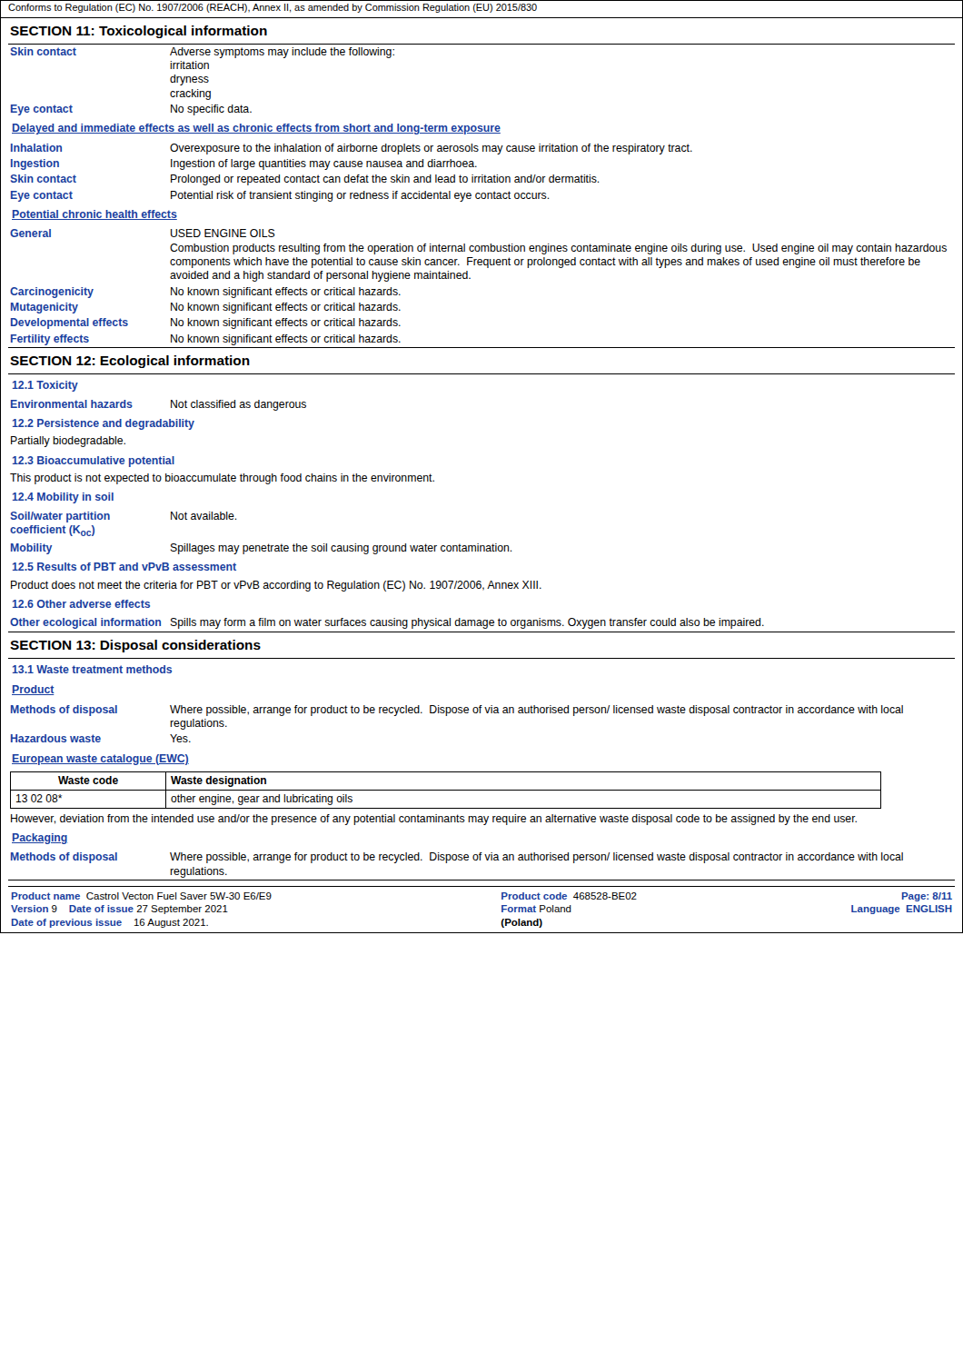Conforms to Regulation (EC) No. 1907/2006 (REACH), Annex II, as amended by Commission Regulation (EU) 2015/830
SECTION 11: Toxicological information
| Skin contact | Adverse symptoms may include the following: irritation dryness cracking |
| Eye contact | No specific data. |
Delayed and immediate effects as well as chronic effects from short and long-term exposure
| Inhalation | Overexposure to the inhalation of airborne droplets or aerosols may cause irritation of the respiratory tract. |
| Ingestion | Ingestion of large quantities may cause nausea and diarrhoea. |
| Skin contact | Prolonged or repeated contact can defat the skin and lead to irritation and/or dermatitis. |
| Eye contact | Potential risk of transient stinging or redness if accidental eye contact occurs. |
Potential chronic health effects
| General | USED ENGINE OILS Combustion products resulting from the operation of internal combustion engines contaminate engine oils during use. Used engine oil may contain hazardous components which have the potential to cause skin cancer. Frequent or prolonged contact with all types and makes of used engine oil must therefore be avoided and a high standard of personal hygiene maintained. |
| Carcinogenicity | No known significant effects or critical hazards. |
| Mutagenicity | No known significant effects or critical hazards. |
| Developmental effects | No known significant effects or critical hazards. |
| Fertility effects | No known significant effects or critical hazards. |
SECTION 12: Ecological information
12.1 Toxicity
| Environmental hazards | Not classified as dangerous |
12.2 Persistence and degradability
Partially biodegradable.
12.3 Bioaccumulative potential
This product is not expected to bioaccumulate through food chains in the environment.
12.4 Mobility in soil
| Soil/water partition coefficient (K oc ) | Not available. |
| Mobility | Spillages may penetrate the soil causing ground water contamination. |
12.5 Results of PBT and vPvB assessment
Product does not meet the criteria for PBT or vPvB according to Regulation (EC) No. 1907/2006, Annex XIII.
12.6 Other adverse effects
| Other ecological information | Spills may form a film on water surfaces causing physical damage to organisms. Oxygen transfer could also be impaired. |
SECTION 13: Disposal considerations
13.1 Waste treatment methods
Product
| Methods of disposal | Where possible, arrange for product to be recycled. Dispose of via an authorised person/ licensed waste disposal contractor in accordance with local regulations. |
| Hazardous waste | Yes. |
European waste catalogue (EWC)
| Waste code | Waste designation |
| --- | --- |
| 13 02 08* | other engine, gear and lubricating oils |
However, deviation from the intended use and/or the presence of any potential contaminants may require an alternative waste disposal code to be assigned by the end user.
Packaging
| Methods of disposal | Where possible, arrange for product to be recycled. Dispose of via an authorised person/ licensed waste disposal contractor in accordance with local regulations. |
| Product name Castrol Vecton Fuel Saver 5W-30 E6/E9 | Product code 468528-BE02 | Page: 8/11 |
| Version 9 Date of issue 27 September 2021 | Format Poland | Language ENGLISH |
| Date of previous issue 16 August 2021. | (Poland) | |